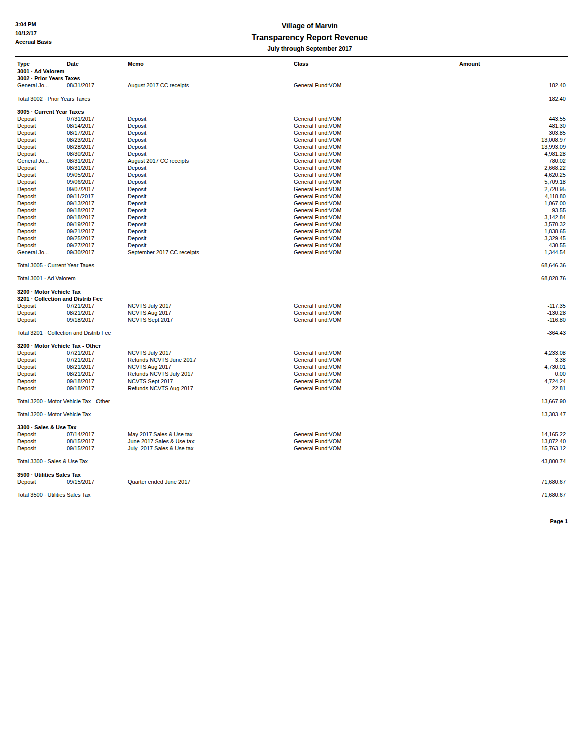3:04 PM
10/12/17
Accrual Basis
Village of Marvin
Transparency Report Revenue
July through September 2017
| Type | Date | Memo | Class | Amount |
| --- | --- | --- | --- | --- |
| 3001 · Ad Valorem |
| 3002 · Prior Years Taxes |
| General Jo... | 08/31/2017 | August 2017 CC receipts | General Fund:VOM | 182.40 |
| Total 3002 · Prior Years Taxes | | 182.40 |
| 3005 · Current Year Taxes |
| Deposit | 07/31/2017 | Deposit | General Fund:VOM | 443.55 |
| Deposit | 08/14/2017 | Deposit | General Fund:VOM | 481.30 |
| Deposit | 08/17/2017 | Deposit | General Fund:VOM | 303.85 |
| Deposit | 08/23/2017 | Deposit | General Fund:VOM | 13,008.97 |
| Deposit | 08/28/2017 | Deposit | General Fund:VOM | 13,993.09 |
| Deposit | 08/30/2017 | Deposit | General Fund:VOM | 4,981.28 |
| General Jo... | 08/31/2017 | August 2017 CC receipts | General Fund:VOM | 780.02 |
| Deposit | 08/31/2017 | Deposit | General Fund:VOM | 2,668.22 |
| Deposit | 09/05/2017 | Deposit | General Fund:VOM | 4,620.25 |
| Deposit | 09/06/2017 | Deposit | General Fund:VOM | 5,709.18 |
| Deposit | 09/07/2017 | Deposit | General Fund:VOM | 2,720.95 |
| Deposit | 09/11/2017 | Deposit | General Fund:VOM | 4,118.80 |
| Deposit | 09/13/2017 | Deposit | General Fund:VOM | 1,067.00 |
| Deposit | 09/18/2017 | Deposit | General Fund:VOM | 93.55 |
| Deposit | 09/18/2017 | Deposit | General Fund:VOM | 3,142.84 |
| Deposit | 09/19/2017 | Deposit | General Fund:VOM | 3,570.32 |
| Deposit | 09/21/2017 | Deposit | General Fund:VOM | 1,838.65 |
| Deposit | 09/25/2017 | Deposit | General Fund:VOM | 3,329.45 |
| Deposit | 09/27/2017 | Deposit | General Fund:VOM | 430.55 |
| General Jo... | 09/30/2017 | September 2017 CC receipts | General Fund:VOM | 1,344.54 |
| Total 3005 · Current Year Taxes | | 68,646.36 |
| Total 3001 · Ad Valorem | | 68,828.76 |
| 3200 · Motor Vehicle Tax |
| 3201 · Collection and Distrib Fee |
| Deposit | 07/21/2017 | NCVTS July 2017 | General Fund:VOM | -117.35 |
| Deposit | 08/21/2017 | NCVTS Aug 2017 | General Fund:VOM | -130.28 |
| Deposit | 09/18/2017 | NCVTS Sept 2017 | General Fund:VOM | -116.80 |
| Total 3201 · Collection and Distrib Fee | | -364.43 |
| 3200 · Motor Vehicle Tax - Other |
| Deposit | 07/21/2017 | NCVTS July 2017 | General Fund:VOM | 4,233.08 |
| Deposit | 07/21/2017 | Refunds NCVTS June 2017 | General Fund:VOM | 3.38 |
| Deposit | 08/21/2017 | NCVTS Aug 2017 | General Fund:VOM | 4,730.01 |
| Deposit | 08/21/2017 | Refunds NCVTS July 2017 | General Fund:VOM | 0.00 |
| Deposit | 09/18/2017 | NCVTS Sept 2017 | General Fund:VOM | 4,724.24 |
| Deposit | 09/18/2017 | Refunds NCVTS Aug 2017 | General Fund:VOM | -22.81 |
| Total 3200 · Motor Vehicle Tax - Other | | 13,667.90 |
| Total 3200 · Motor Vehicle Tax | | 13,303.47 |
| 3300 · Sales & Use Tax |
| Deposit | 07/14/2017 | May 2017 Sales & Use tax | General Fund:VOM | 14,165.22 |
| Deposit | 08/15/2017 | June 2017 Sales & Use tax | General Fund:VOM | 13,872.40 |
| Deposit | 09/15/2017 | July 2017 Sales & Use tax | General Fund:VOM | 15,763.12 |
| Total 3300 · Sales & Use Tax | | 43,800.74 |
| 3500 · Utilities Sales Tax |
| Deposit | 09/15/2017 | Quarter ended June 2017 | | 71,680.67 |
| Total 3500 · Utilities Sales Tax | | 71,680.67 |
Page 1